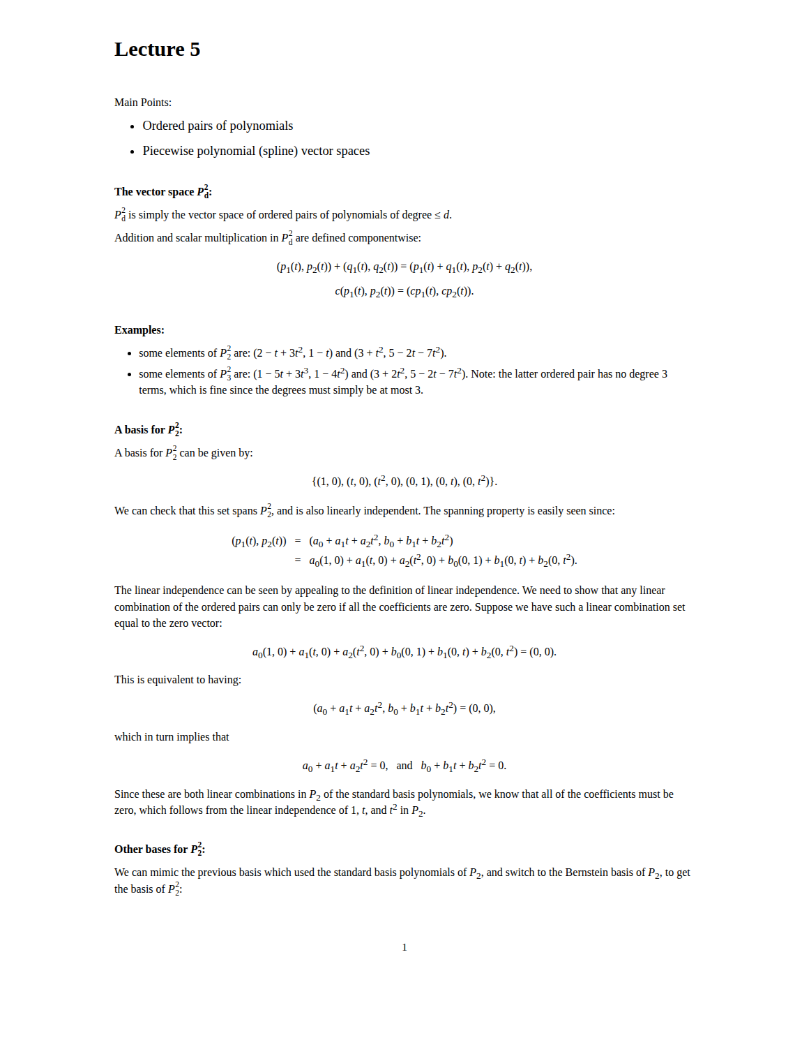Lecture 5
Main Points:
Ordered pairs of polynomials
Piecewise polynomial (spline) vector spaces
The vector space P 2d:
P 2d is simply the vector space of ordered pairs of polynomials of degree ≤ d.
Addition and scalar multiplication in P 2d are defined componentwise:
(p1(t), p2(t)) + (q1(t), q2(t)) = (p1(t) + q1(t), p2(t) + q2(t)),
c(p1(t), p2(t)) = (cp1(t), cp2(t)).
Examples:
some elements of P 22 are: (2 − t + 3t2, 1 − t) and (3 + t2, 5 − 2t − 7t2).
some elements of P 23 are: (1 − 5t + 3t3, 1 − 4t2) and (3 + 2t2, 5 − 2t − 7t2). Note: the latter ordered pair has no degree 3 terms, which is fine since the degrees must simply be at most 3.
A basis for P 22:
A basis for P 22 can be given by:
{(1, 0), (t, 0), (t2, 0), (0, 1), (0, t), (0, t2)}.
We can check that this set spans P 22, and is also linearly independent. The spanning property is easily seen since:
| ( p 1 ( t ), p 2 ( t )) | = | ( a 0 + a 1 t + a 2 t 2 , b 0 + b 1 t + b 2 t 2 ) |
| | = | a 0 (1, 0) + a 1 ( t , 0) + a 2 ( t 2 , 0) + b 0 (0, 1) + b 1 (0, t ) + b 2 (0, t 2 ). |
The linear independence can be seen by appealing to the definition of linear independence. We need to show that any linear combination of the ordered pairs can only be zero if all the coefficients are zero. Suppose we have such a linear combination set equal to the zero vector:
a0(1, 0) + a1(t, 0) + a2(t2, 0) + b0(0, 1) + b1(0, t) + b2(0, t2) = (0, 0).
This is equivalent to having:
(a0 + a1t + a2t2, b0 + b1t + b2t2) = (0, 0),
which in turn implies that
a0 + a1t + a2t2 = 0, and b0 + b1t + b2t2 = 0.
Since these are both linear combinations in P2 of the standard basis polynomials, we know that all of the coefficients must be zero, which follows from the linear independence of 1, t, and t2 in P2.
Other bases for P 22:
We can mimic the previous basis which used the standard basis polynomials of P2, and switch to the Bernstein basis of P2, to get the basis of P 22:
1